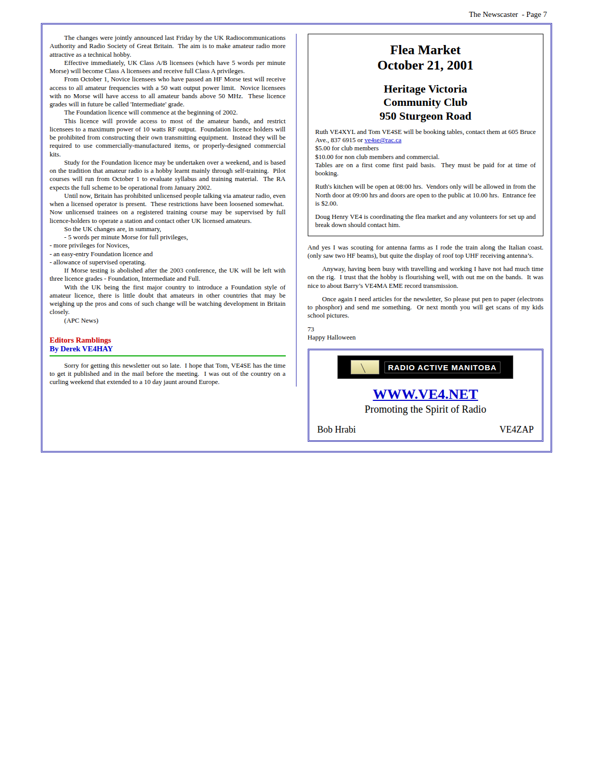The Newscaster - Page 7
The changes were jointly announced last Friday by the UK Radiocommunications Authority and Radio Society of Great Britain. The aim is to make amateur radio more attractive as a technical hobby.
Effective immediately, UK Class A/B licensees (which have 5 words per minute Morse) will become Class A licensees and receive full Class A privileges.
From October 1, Novice licensees who have passed an HF Morse test will receive access to all amateur frequencies with a 50 watt output power limit. Novice licensees with no Morse will have access to all amateur bands above 50 MHz. These licence grades will in future be called 'Intermediate' grade.
The Foundation licence will commence at the beginning of 2002.
This licence will provide access to most of the amateur bands, and restrict licensees to a maximum power of 10 watts RF output. Foundation licence holders will be prohibited from constructing their own transmitting equipment. Instead they will be required to use commercially-manufactured items, or properly-designed commercial kits.
Study for the Foundation licence may be undertaken over a weekend, and is based on the tradition that amateur radio is a hobby learnt mainly through self-training. Pilot courses will run from October 1 to evaluate syllabus and training material. The RA expects the full scheme to be operational from January 2002.
Until now, Britain has prohibited unlicensed people talking via amateur radio, even when a licensed operator is present. These restrictions have been loosened somewhat. Now unlicensed trainees on a registered training course may be supervised by full licence-holders to operate a station and contact other UK licensed amateurs.
So the UK changes are, in summary,
- 5 words per minute Morse for full privileges,
- more privileges for Novices,
- an easy-entry Foundation licence and
- allowance of supervised operating.
If Morse testing is abolished after the 2003 conference, the UK will be left with three licence grades - Foundation, Intermediate and Full.
With the UK being the first major country to introduce a Foundation style of amateur licence, there is little doubt that amateurs in other countries that may be weighing up the pros and cons of such change will be watching development in Britain closely.
(APC News)
Editors Ramblings
By Derek VE4HAY
Sorry for getting this newsletter out so late. I hope that Tom, VE4SE has the time to get it published and in the mail before the meeting. I was out of the country on a curling weekend that extended to a 10 day jaunt around Europe.
Flea Market
October 21, 2001
Heritage Victoria
Community Club
950 Sturgeon Road
Ruth VE4XYL and Tom VE4SE will be booking tables, contact them at 605 Bruce Ave., 837 6915 or ve4se@rac.ca
$5.00 for club members
$10.00 for non club members and commercial.
Tables are on a first come first paid basis. They must be paid for at time of booking.
Ruth's kitchen will be open at 08:00 hrs. Vendors only will be allowed in from the North door at 09:00 hrs and doors are open to the public at 10.00 hrs. Entrance fee is $2.00.
Doug Henry VE4 is coordinating the flea market and any volunteers for set up and break down should contact him.
And yes I was scouting for antenna farms as I rode the train along the Italian coast. (only saw two HF beams), but quite the display of roof top UHF receiving antenna’s.
Anyway, having been busy with travelling and working I have not had much time on the rig. I trust that the hobby is flourishing well, with out me on the bands. It was nice to about Barry’s VE4MA EME record transmission.
Once again I need articles for the newsletter, So please put pen to paper (electrons to phosphor) and send me something. Or next month you will get scans of my kids school pictures.
73
Happy Halloween
RADIO ACTIVE MANITOBA
WWW.VE4.NET
Promoting the Spirit of Radio
Bob Hrabi VE4ZAP